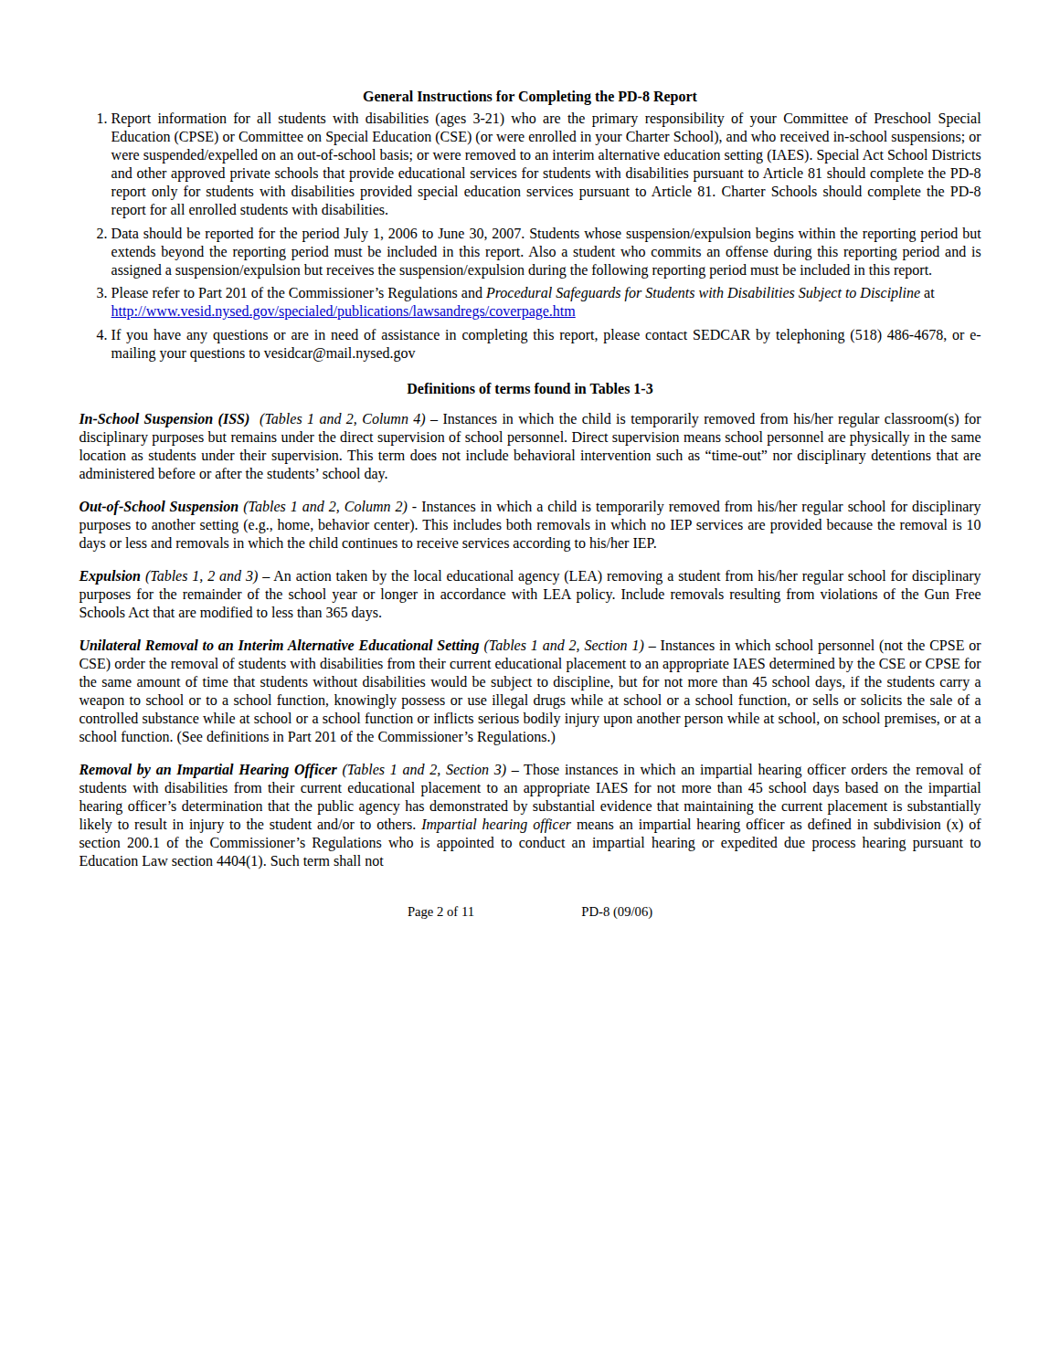General Instructions for Completing the PD-8 Report
Report information for all students with disabilities (ages 3-21) who are the primary responsibility of your Committee of Preschool Special Education (CPSE) or Committee on Special Education (CSE) (or were enrolled in your Charter School), and who received in-school suspensions; or were suspended/expelled on an out-of-school basis; or were removed to an interim alternative education setting (IAES). Special Act School Districts and other approved private schools that provide educational services for students with disabilities pursuant to Article 81 should complete the PD-8 report only for students with disabilities provided special education services pursuant to Article 81. Charter Schools should complete the PD-8 report for all enrolled students with disabilities.
Data should be reported for the period July 1, 2006 to June 30, 2007. Students whose suspension/expulsion begins within the reporting period but extends beyond the reporting period must be included in this report. Also a student who commits an offense during this reporting period and is assigned a suspension/expulsion but receives the suspension/expulsion during the following reporting period must be included in this report.
Please refer to Part 201 of the Commissioner’s Regulations and Procedural Safeguards for Students with Disabilities Subject to Discipline at
http://www.vesid.nysed.gov/specialed/publications/lawsandregs/coverpage.htm
If you have any questions or are in need of assistance in completing this report, please contact SEDCAR by telephoning (518) 486-4678, or e-mailing your questions to vesidcar@mail.nysed.gov
Definitions of terms found in Tables 1-3
In-School Suspension (ISS) (Tables 1 and 2, Column 4) – Instances in which the child is temporarily removed from his/her regular classroom(s) for disciplinary purposes but remains under the direct supervision of school personnel. Direct supervision means school personnel are physically in the same location as students under their supervision. This term does not include behavioral intervention such as “time-out” nor disciplinary detentions that are administered before or after the students’ school day.
Out-of-School Suspension (Tables 1 and 2, Column 2) - Instances in which a child is temporarily removed from his/her regular school for disciplinary purposes to another setting (e.g., home, behavior center). This includes both removals in which no IEP services are provided because the removal is 10 days or less and removals in which the child continues to receive services according to his/her IEP.
Expulsion (Tables 1, 2 and 3) – An action taken by the local educational agency (LEA) removing a student from his/her regular school for disciplinary purposes for the remainder of the school year or longer in accordance with LEA policy. Include removals resulting from violations of the Gun Free Schools Act that are modified to less than 365 days.
Unilateral Removal to an Interim Alternative Educational Setting (Tables 1 and 2, Section 1) – Instances in which school personnel (not the CPSE or CSE) order the removal of students with disabilities from their current educational placement to an appropriate IAES determined by the CSE or CPSE for the same amount of time that students without disabilities would be subject to discipline, but for not more than 45 school days, if the students carry a weapon to school or to a school function, knowingly possess or use illegal drugs while at school or a school function, or sells or solicits the sale of a controlled substance while at school or a school function or inflicts serious bodily injury upon another person while at school, on school premises, or at a school function. (See definitions in Part 201 of the Commissioner’s Regulations.)
Removal by an Impartial Hearing Officer (Tables 1 and 2, Section 3) – Those instances in which an impartial hearing officer orders the removal of students with disabilities from their current educational placement to an appropriate IAES for not more than 45 school days based on the impartial hearing officer’s determination that the public agency has demonstrated by substantial evidence that maintaining the current placement is substantially likely to result in injury to the student and/or to others. Impartial hearing officer means an impartial hearing officer as defined in subdivision (x) of section 200.1 of the Commissioner’s Regulations who is appointed to conduct an impartial hearing or expedited due process hearing pursuant to Education Law section 4404(1). Such term shall not
Page 2 of 11 PD-8 (09/06)